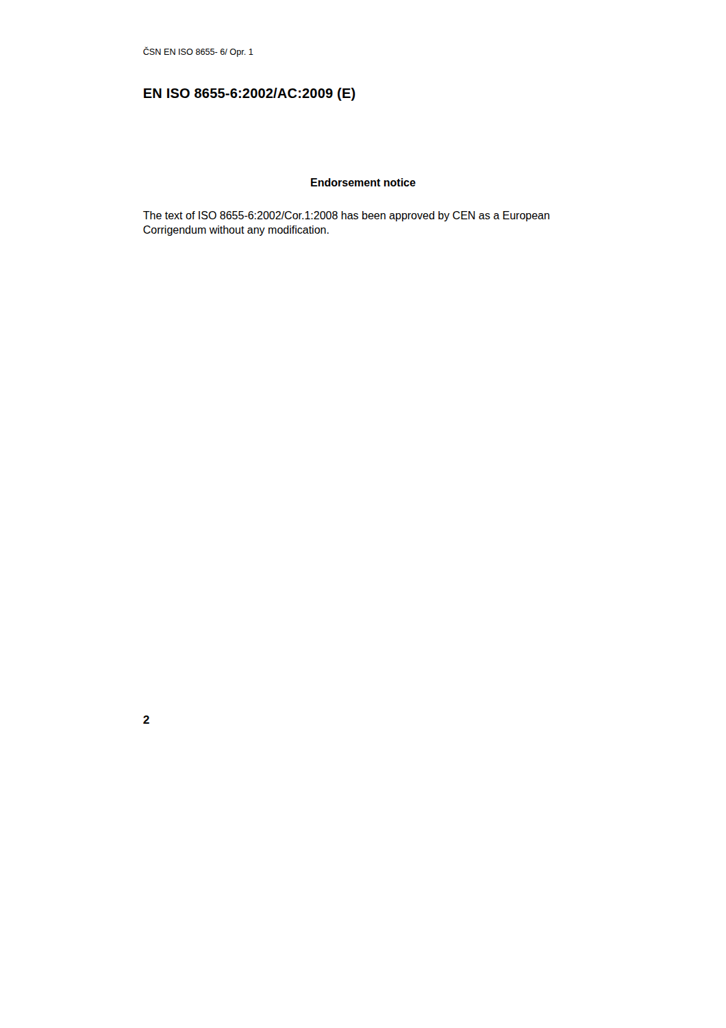ČSN EN ISO 8655- 6/ Opr. 1
EN ISO 8655-6:2002/AC:2009 (E)
Endorsement notice
The text of ISO 8655-6:2002/Cor.1:2008 has been approved by CEN as a European Corrigendum without any modification.
2